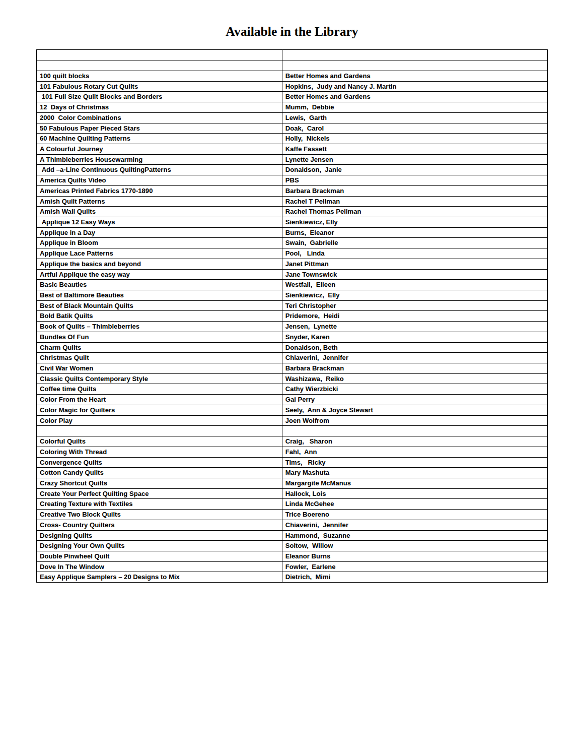Available in the Library
| 100 quilt blocks | Better Homes and Gardens |
| 101 Fabulous Rotary Cut Quilts | Hopkins, Judy and Nancy J. Martin |
| 101 Full Size Quilt Blocks and Borders | Better Homes and Gardens |
| 12 Days of Christmas | Mumm, Debbie |
| 2000 Color Combinations | Lewis, Garth |
| 50 Fabulous Paper Pieced Stars | Doak, Carol |
| 60 Machine Quilting Patterns | Holly, Nickels |
| A Colourful Journey | Kaffe Fassett |
| A Thimbleberries Housewarming | Lynette Jensen |
| Add –a-Line Continuous QuiltingPatterns | Donaldson, Janie |
| America Quilts Video | PBS |
| Americas Printed Fabrics 1770-1890 | Barbara Brackman |
| Amish Quilt Patterns | Rachel T Pellman |
| Amish Wall Quilts | Rachel Thomas Pellman |
| Applique 12 Easy Ways | Sienkiewicz, Elly |
| Applique in a Day | Burns, Eleanor |
| Applique in Bloom | Swain, Gabrielle |
| Applique Lace Patterns | Pool, Linda |
| Applique the basics and beyond | Janet Pittman |
| Artful Applique the easy way | Jane Townswick |
| Basic Beauties | Westfall, Eileen |
| Best of Baltimore Beauties | Sienkiewicz, Elly |
| Best of Black Mountain Quilts | Teri Christopher |
| Bold Batik Quilts | Pridemore, Heidi |
| Book of Quilts – Thimbleberries | Jensen, Lynette |
| Bundles Of Fun | Snyder, Karen |
| Charm Quilts | Donaldson, Beth |
| Christmas Quilt | Chiaverini, Jennifer |
| Civil War Women | Barbara Brackman |
| Classic Quilts Contemporary Style | Washizawa, Reiko |
| Coffee time Quilts | Cathy Wierzbicki |
| Color From the Heart | Gai Perry |
| Color Magic for Quilters | Seely, Ann & Joyce Stewart |
| Color Play | Joen Wolfrom |
| Colorful Quilts | Craig, Sharon |
| Coloring With Thread | Fahl, Ann |
| Convergence Quilts | Tims, Ricky |
| Cotton Candy Quilts | Mary Mashuta |
| Crazy Shortcut Quilts | Margargite McManus |
| Create Your Perfect Quilting Space | Hallock, Lois |
| Creating Texture with Textiles | Linda McGehee |
| Creative Two Block Quilts | Trice Boereno |
| Cross- Country Quilters | Chiaverini, Jennifer |
| Designing Quilts | Hammond, Suzanne |
| Designing Your Own Quilts | Soltow, Willow |
| Double Pinwheel Quilt | Eleanor Burns |
| Dove In The Window | Fowler, Earlene |
| Easy Applique Samplers – 20 Designs to Mix | Dietrich, Mimi |